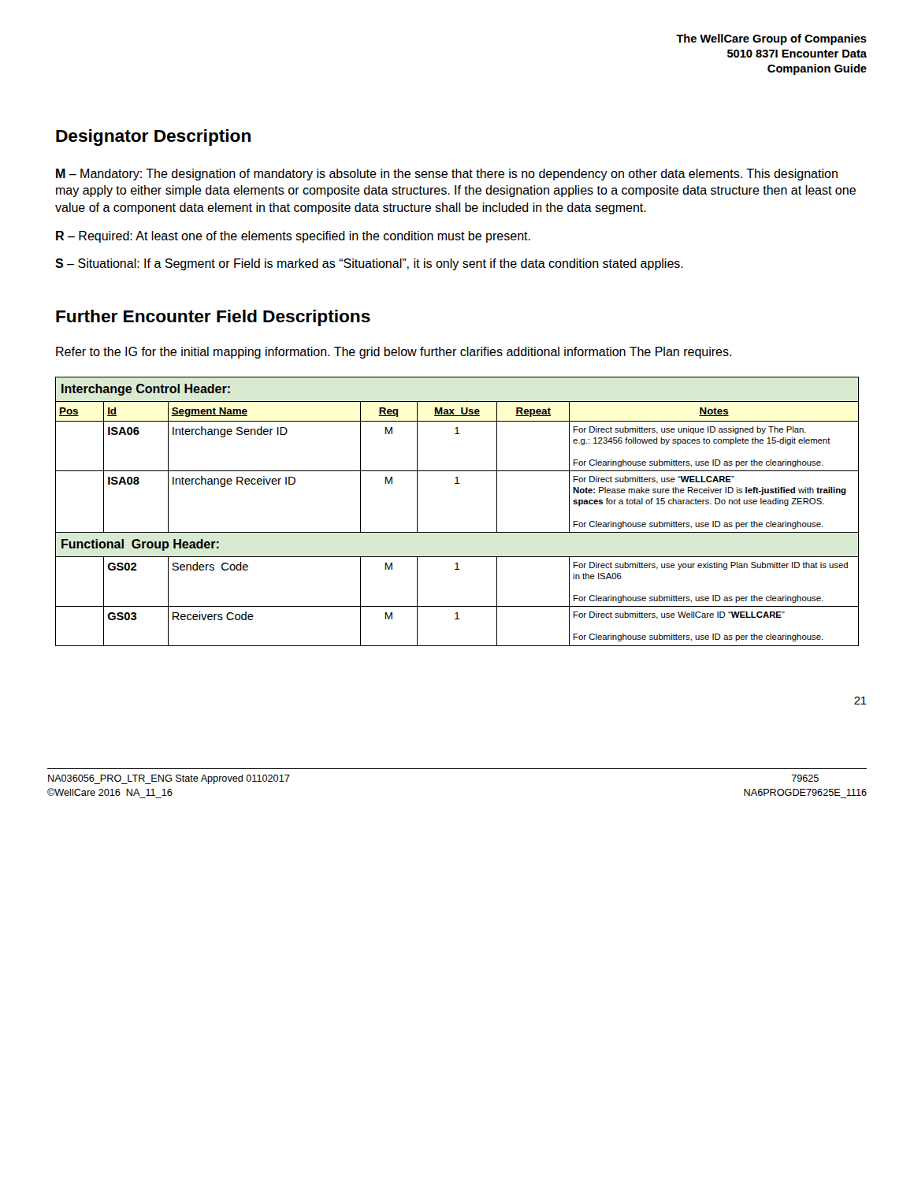The WellCare Group of Companies
5010 837I Encounter Data
Companion Guide
Designator Description
M – Mandatory: The designation of mandatory is absolute in the sense that there is no dependency on other data elements. This designation may apply to either simple data elements or composite data structures. If the designation applies to a composite data structure then at least one value of a component data element in that composite data structure shall be included in the data segment.
R – Required: At least one of the elements specified in the condition must be present.
S – Situational: If a Segment or Field is marked as “Situational”, it is only sent if the data condition stated applies.
Further Encounter Field Descriptions
Refer to the IG for the initial mapping information. The grid below further clarifies additional information The Plan requires.
| Interchange Control Header: |
| Pos | Id | Segment Name | Req | Max Use | Repeat | Notes |
| | ISA06 | Interchange Sender ID | M | 1 | | For Direct submitters, use unique ID assigned by The Plan. e.g.: 123456 followed by spaces to complete the 15-digit element For Clearinghouse submitters, use ID as per the clearinghouse. |
| | ISA08 | Interchange Receiver ID | M | 1 | | For Direct submitters, use “ WELLCARE ” Note: Please make sure the Receiver ID is left-justified with trailing spaces for a total of 15 characters. Do not use leading ZEROS. For Clearinghouse submitters, use ID as per the clearinghouse. |
| Functional Group Header: |
| | GS02 | Senders Code | M | 1 | | For Direct submitters, use your existing Plan Submitter ID that is used in the ISA06 For Clearinghouse submitters, use ID as per the clearinghouse. |
| | GS03 | Receivers Code | M | 1 | | For Direct submitters, use WellCare ID “ WELLCARE ” For Clearinghouse submitters, use ID as per the clearinghouse. |
21
NA036056_PRO_LTR_ENG State Approved 01102017
©WellCare 2016 NA_11_16
79625
NA6PROGDE79625E_1116